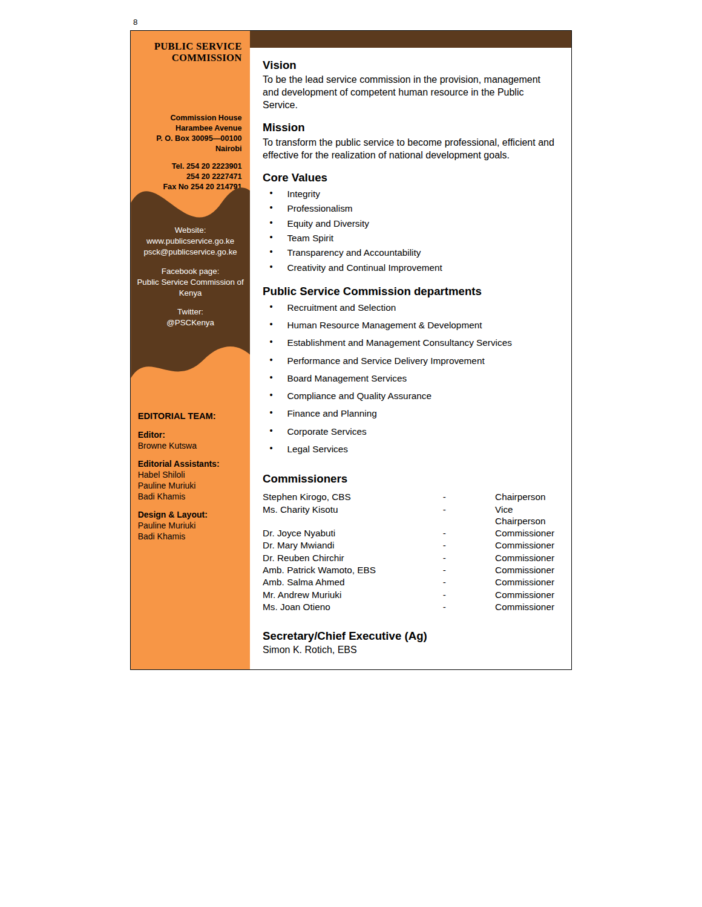8
PUBLIC SERVICE
COMMISSION
Commission House
Harambee Avenue
P. O. Box 30095—00100
Nairobi Tel. 254 20 2223901
254 20 2227471
Fax No 254 20 214791
Website:
www.publicservice.go.ke
psck@publicservice.go.ke
Facebook page:
Public Service Commission of
Kenya
Twitter:
@PSCKenya
EDITORIAL TEAM:
Editor:
Browne Kutswa
Editorial Assistants:
Habel Shiloli
Pauline Muriuki
Badi Khamis
Design & Layout:
Pauline Muriuki
Badi Khamis
Vision
To be the lead service commission in the provision, management and development of competent human resource in the Public Service.
Mission
To transform the public service to become professional, efficient and effective for the realization of national development goals.
Core Values
Integrity
Professionalism
Equity and Diversity
Team Spirit
Transparency and Accountability
Creativity and Continual Improvement
Public Service Commission departments
Recruitment and Selection
Human Resource Management & Development
Establishment and Management Consultancy Services
Performance and Service Delivery Improvement
Board Management Services
Compliance and Quality Assurance
Finance and Planning
Corporate Services
Legal Services
Commissioners
| Stephen Kirogo, CBS | - | Chairperson |
| Ms. Charity Kisotu | - | Vice Chairperson |
| Dr. Joyce Nyabuti | - | Commissioner |
| Dr. Mary Mwiandi | - | Commissioner |
| Dr. Reuben Chirchir | - | Commissioner |
| Amb. Patrick Wamoto, EBS | - | Commissioner |
| Amb. Salma Ahmed | - | Commissioner |
| Mr. Andrew Muriuki | - | Commissioner |
| Ms. Joan Otieno | - | Commissioner |
Secretary/Chief Executive (Ag)
Simon K. Rotich, EBS